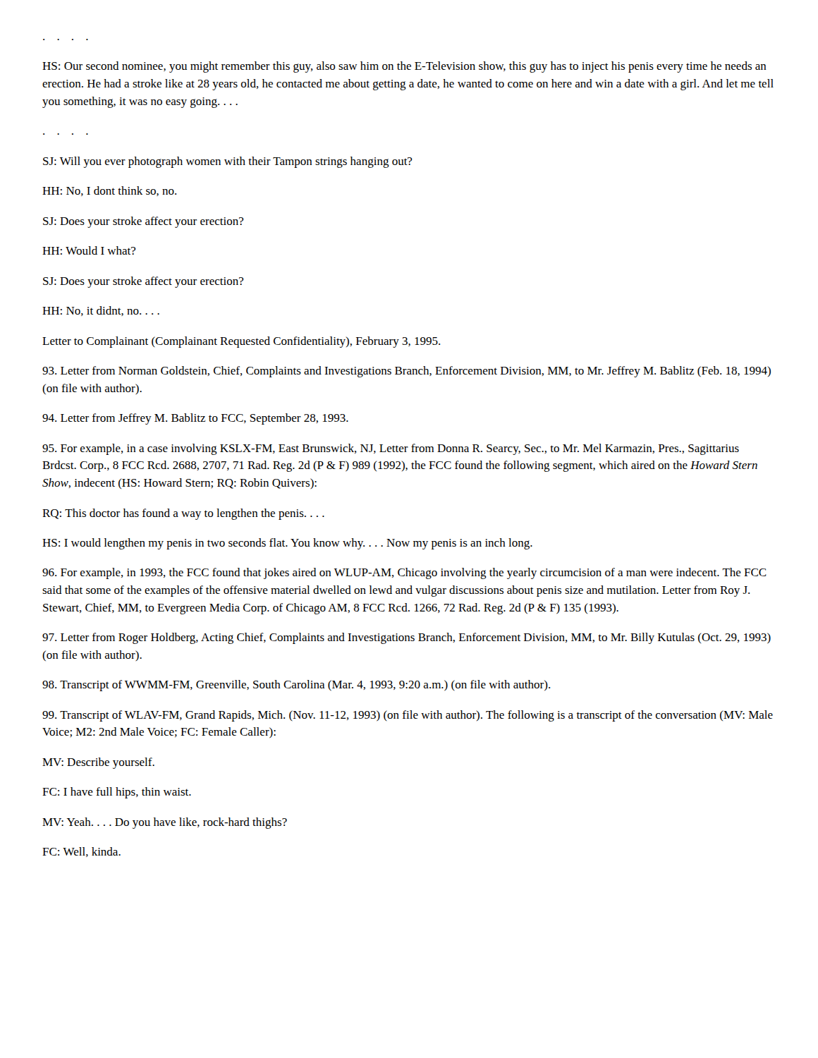. . . .
HS: Our second nominee, you might remember this guy, also saw him on the E-Television show, this guy has to inject his penis every time he needs an erection. He had a stroke like at 28 years old, he contacted me about getting a date, he wanted to come on here and win a date with a girl. And let me tell you something, it was no easy going. . . .
. . . .
SJ: Will you ever photograph women with their Tampon strings hanging out?
HH: No, I dont think so, no.
SJ: Does your stroke affect your erection?
HH: Would I what?
SJ: Does your stroke affect your erection?
HH: No, it didnt, no. . . .
Letter to Complainant (Complainant Requested Confidentiality), February 3, 1995.
93. Letter from Norman Goldstein, Chief, Complaints and Investigations Branch, Enforcement Division, MM, to Mr. Jeffrey M. Bablitz (Feb. 18, 1994) (on file with author).
94. Letter from Jeffrey M. Bablitz to FCC, September 28, 1993.
95. For example, in a case involving KSLX-FM, East Brunswick, NJ, Letter from Donna R. Searcy, Sec., to Mr. Mel Karmazin, Pres., Sagittarius Brdcst. Corp., 8 FCC Rcd. 2688, 2707, 71 Rad. Reg. 2d (P & F) 989 (1992), the FCC found the following segment, which aired on the Howard Stern Show, indecent (HS: Howard Stern; RQ: Robin Quivers):
RQ: This doctor has found a way to lengthen the penis. . . .
HS: I would lengthen my penis in two seconds flat. You know why. . . . Now my penis is an inch long.
96. For example, in 1993, the FCC found that jokes aired on WLUP-AM, Chicago involving the yearly circumcision of a man were indecent. The FCC said that some of the examples of the offensive material dwelled on lewd and vulgar discussions about penis size and mutilation. Letter from Roy J. Stewart, Chief, MM, to Evergreen Media Corp. of Chicago AM, 8 FCC Rcd. 1266, 72 Rad. Reg. 2d (P & F) 135 (1993).
97. Letter from Roger Holdberg, Acting Chief, Complaints and Investigations Branch, Enforcement Division, MM, to Mr. Billy Kutulas (Oct. 29, 1993) (on file with author).
98. Transcript of WWMM-FM, Greenville, South Carolina (Mar. 4, 1993, 9:20 a.m.) (on file with author).
99. Transcript of WLAV-FM, Grand Rapids, Mich. (Nov. 11-12, 1993) (on file with author). The following is a transcript of the conversation (MV: Male Voice; M2: 2nd Male Voice; FC: Female Caller):
MV: Describe yourself.
FC: I have full hips, thin waist.
MV: Yeah. . . . Do you have like, rock-hard thighs?
FC: Well, kinda.